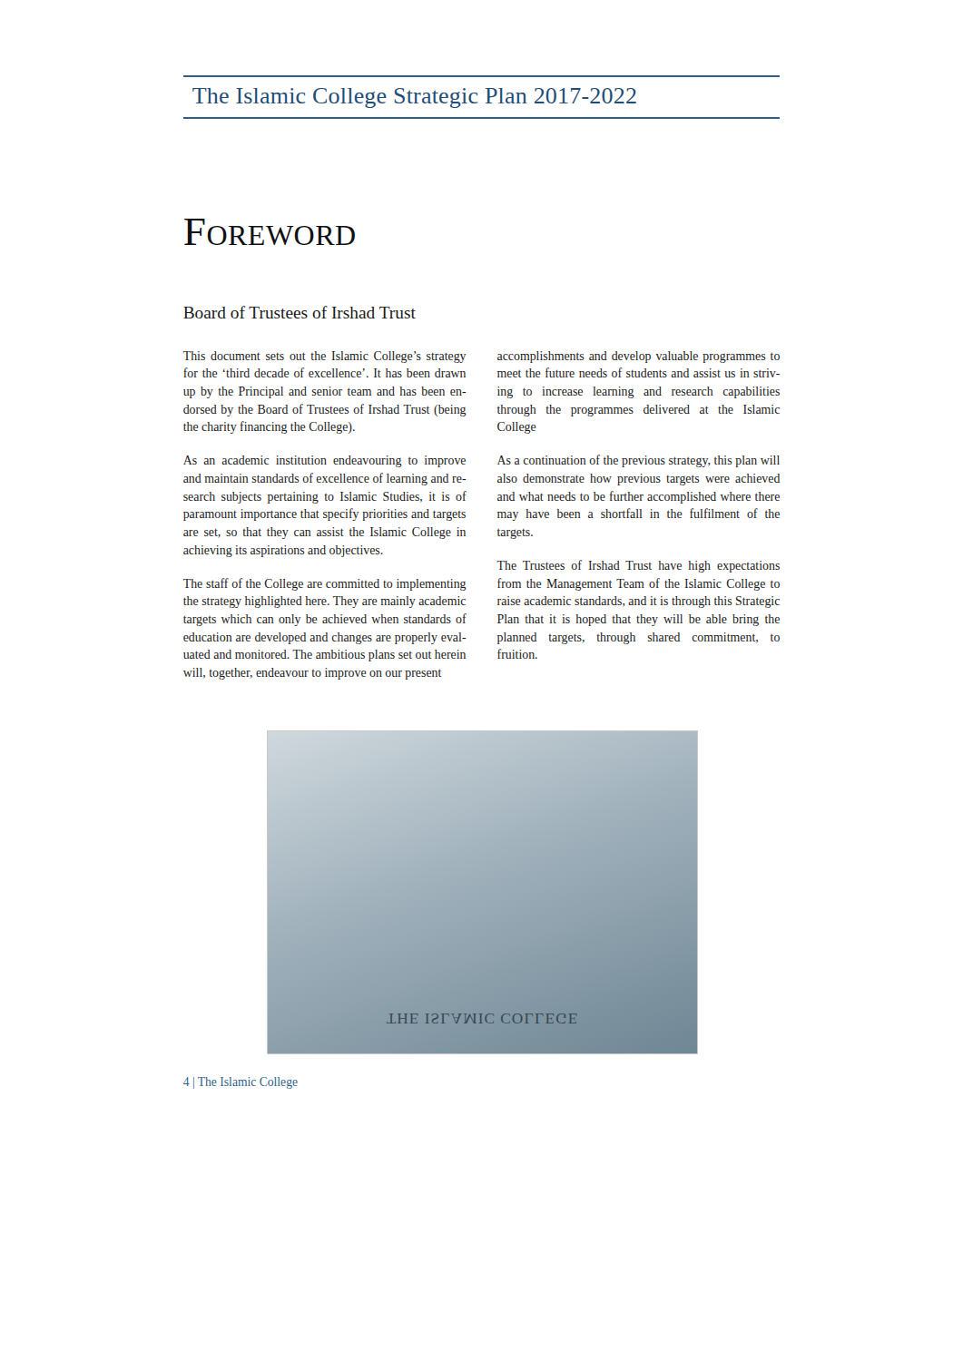The Islamic College Strategic Plan 2017-2022
Foreword
Board of Trustees of Irshad Trust
This document sets out the Islamic College’s strategy for the ‘third decade of excellence’. It has been drawn up by the Principal and senior team and has been endorsed by the Board of Trustees of Irshad Trust (being the charity financing the College).
As an academic institution endeavouring to improve and maintain standards of excellence of learning and research subjects pertaining to Islamic Studies, it is of paramount importance that specify priorities and targets are set, so that they can assist the Islamic College in achieving its aspirations and objectives.
The staff of the College are committed to implementing the strategy highlighted here. They are mainly academic targets which can only be achieved when standards of education are developed and changes are properly evaluated and monitored. The ambitious plans set out herein will, together, endeavour to improve on our present
accomplishments and develop valuable programmes to meet the future needs of students and assist us in striving to increase learning and research capabilities through the programmes delivered at the Islamic College
As a continuation of the previous strategy, this plan will also demonstrate how previous targets were achieved and what needs to be further accomplished where there may have been a shortfall in the fulfilment of the targets.
The Trustees of Irshad Trust have high expectations from the Management Team of the Islamic College to raise academic standards, and it is through this Strategic Plan that it is hoped that they will be able bring the planned targets, through shared commitment, to fruition.
4 | The Islamic College